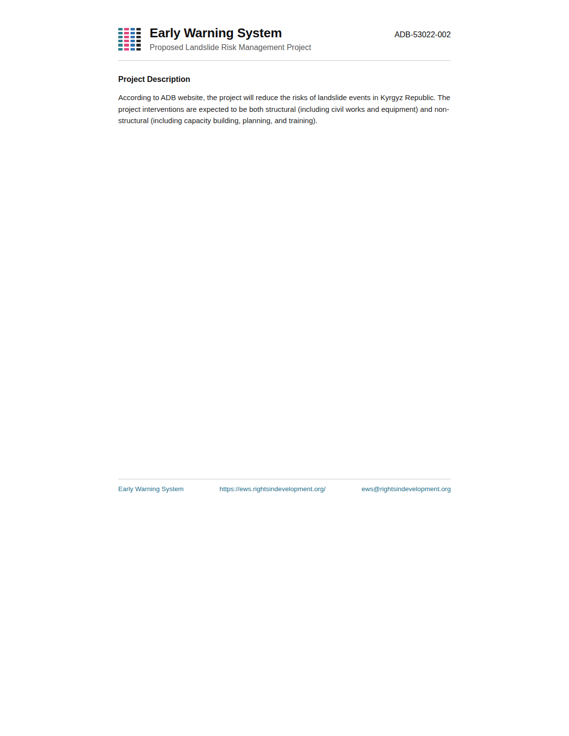Early Warning System
Proposed Landslide Risk Management Project
ADB-53022-002
Project Description
According to ADB website, the project will reduce the risks of landslide events in Kyrgyz Republic. The project interventions are expected to be both structural (including civil works and equipment) and non-structural (including capacity building, planning, and training).
Early Warning System
https://ews.rightsindevelopment.org/
ews@rightsindevelopment.org